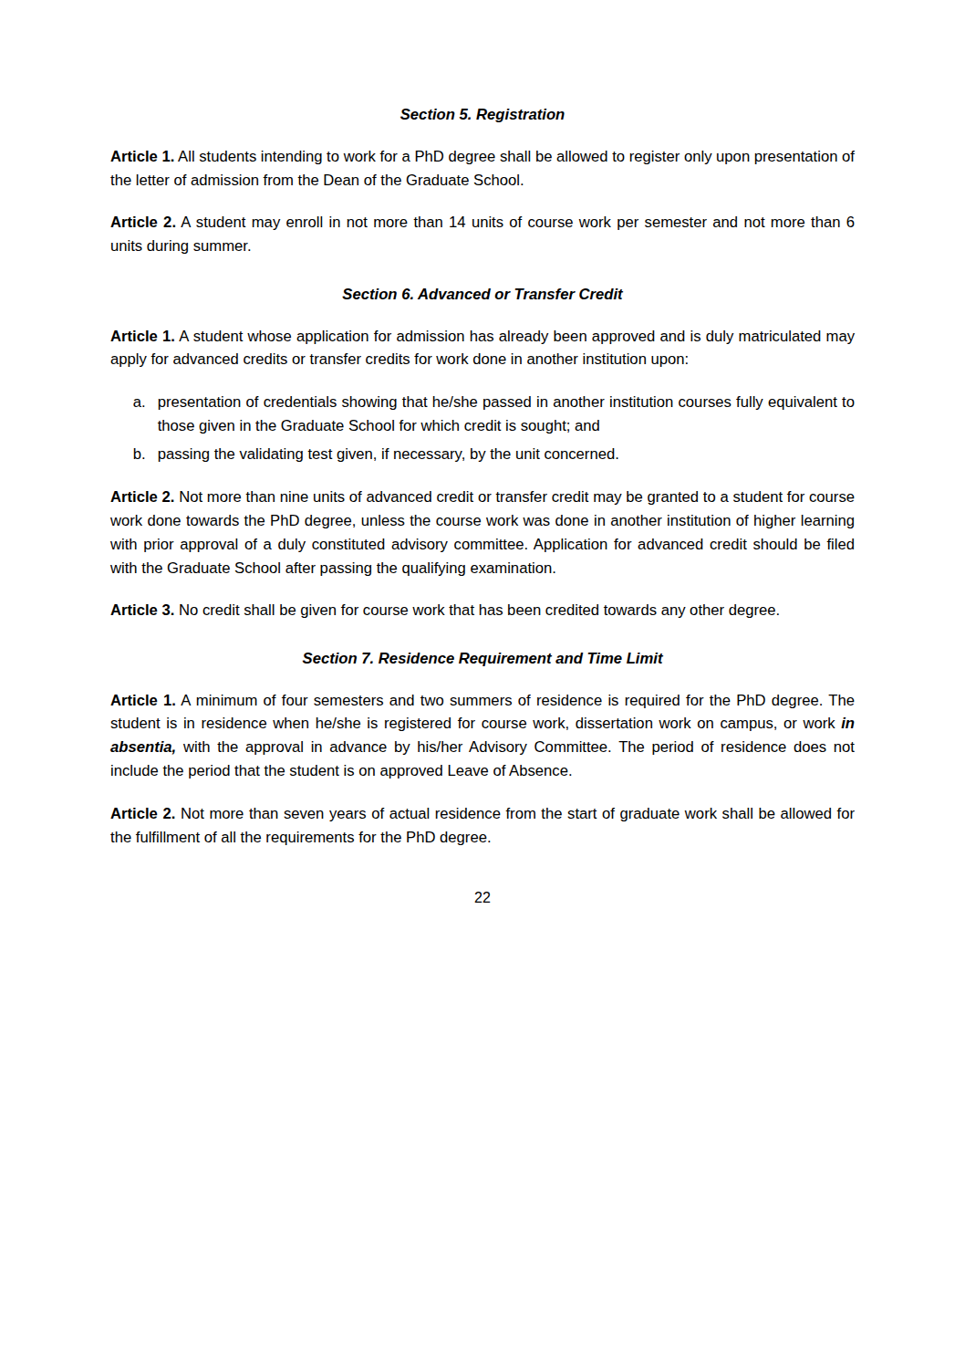Section 5. Registration
Article 1. All students intending to work for a PhD degree shall be allowed to register only upon presentation of the letter of admission from the Dean of the Graduate School.
Article 2. A student may enroll in not more than 14 units of course work per semester and not more than 6 units during summer.
Section 6. Advanced or Transfer Credit
Article 1. A student whose application for admission has already been approved and is duly matriculated may apply for advanced credits or transfer credits for work done in another institution upon:
presentation of credentials showing that he/she passed in another institution courses fully equivalent to those given in the Graduate School for which credit is sought; and
passing the validating test given, if necessary, by the unit concerned.
Article 2. Not more than nine units of advanced credit or transfer credit may be granted to a student for course work done towards the PhD degree, unless the course work was done in another institution of higher learning with prior approval of a duly constituted advisory committee. Application for advanced credit should be filed with the Graduate School after passing the qualifying examination.
Article 3. No credit shall be given for course work that has been credited towards any other degree.
Section 7. Residence Requirement and Time Limit
Article 1. A minimum of four semesters and two summers of residence is required for the PhD degree. The student is in residence when he/she is registered for course work, dissertation work on campus, or work in absentia, with the approval in advance by his/her Advisory Committee. The period of residence does not include the period that the student is on approved Leave of Absence.
Article 2. Not more than seven years of actual residence from the start of graduate work shall be allowed for the fulfillment of all the requirements for the PhD degree.
22